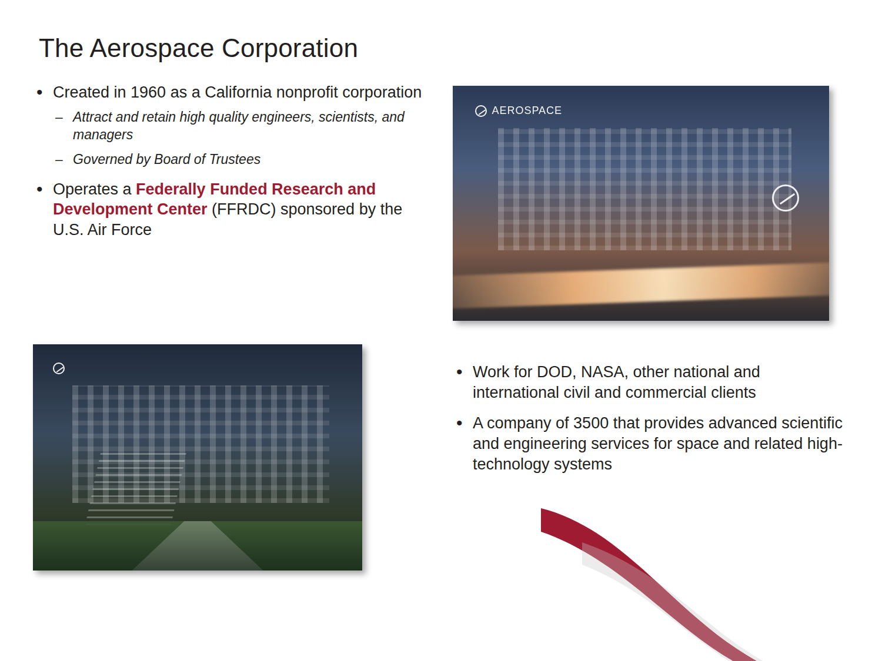The Aerospace Corporation
Created in 1960 as a California nonprofit corporation
Attract and retain high quality engineers, scientists, and managers
Governed by Board of Trustees
Operates a Federally Funded Research and Development Center (FFRDC) sponsored by the U.S. Air Force
AEROSPACE
Work for DOD, NASA, other national and international civil and commercial clients
A company of 3500 that provides advanced scientific and engineering services for space and related high-technology systems